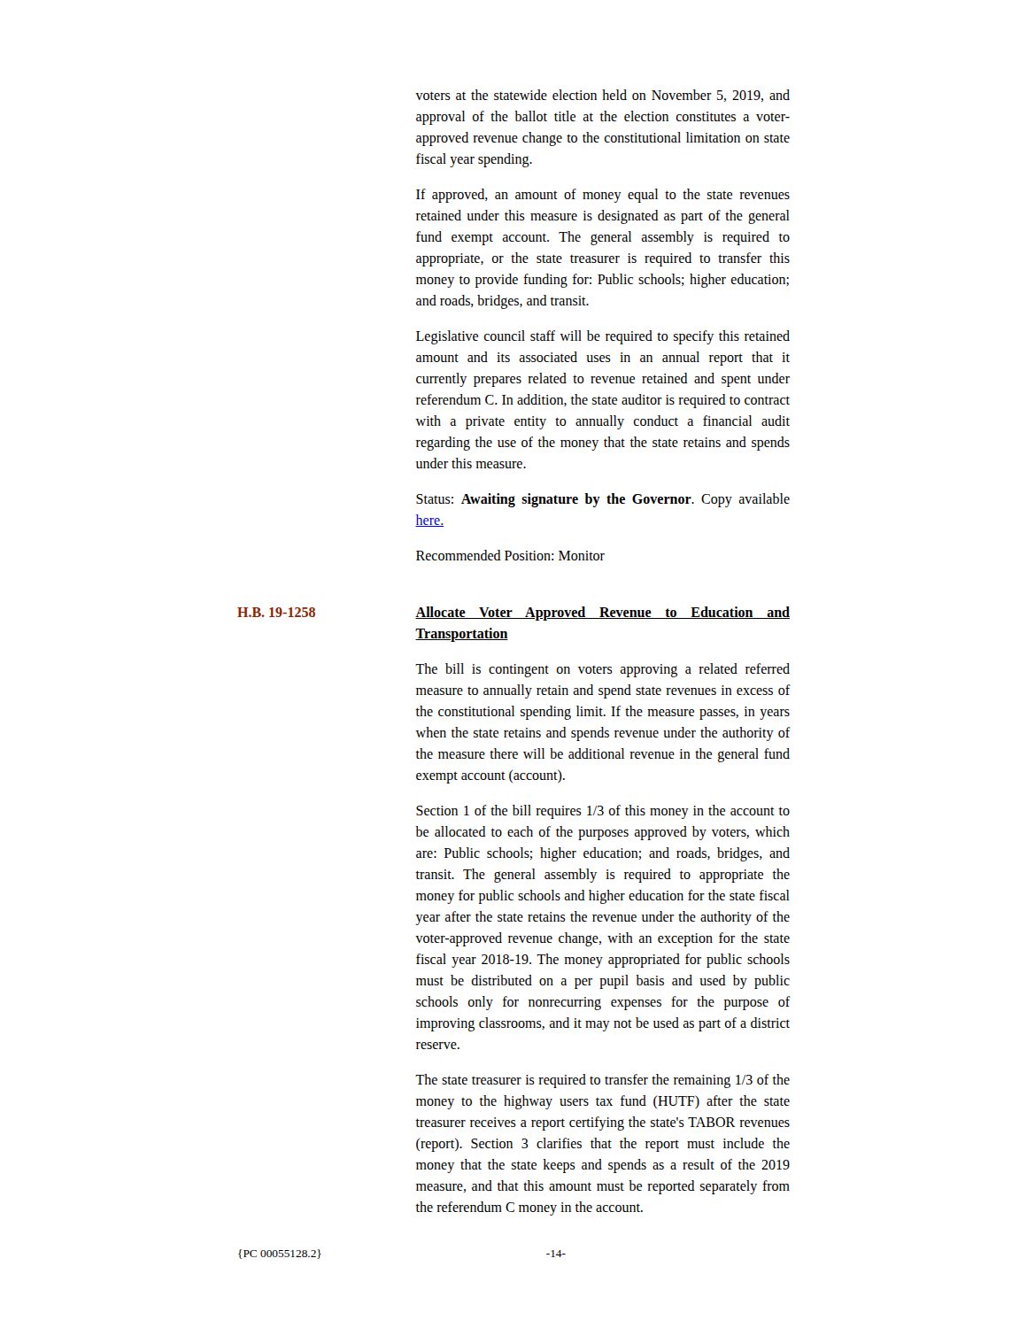voters at the statewide election held on November 5, 2019, and approval of the ballot title at the election constitutes a voter-approved revenue change to the constitutional limitation on state fiscal year spending.
If approved, an amount of money equal to the state revenues retained under this measure is designated as part of the general fund exempt account. The general assembly is required to appropriate, or the state treasurer is required to transfer this money to provide funding for: Public schools; higher education; and roads, bridges, and transit.
Legislative council staff will be required to specify this retained amount and its associated uses in an annual report that it currently prepares related to revenue retained and spent under referendum C. In addition, the state auditor is required to contract with a private entity to annually conduct a financial audit regarding the use of the money that the state retains and spends under this measure.
Status: Awaiting signature by the Governor. Copy available here.
Recommended Position: Monitor
H.B. 19-1258
Allocate Voter Approved Revenue to Education and Transportation
The bill is contingent on voters approving a related referred measure to annually retain and spend state revenues in excess of the constitutional spending limit. If the measure passes, in years when the state retains and spends revenue under the authority of the measure there will be additional revenue in the general fund exempt account (account).
Section 1 of the bill requires 1/3 of this money in the account to be allocated to each of the purposes approved by voters, which are: Public schools; higher education; and roads, bridges, and transit. The general assembly is required to appropriate the money for public schools and higher education for the state fiscal year after the state retains the revenue under the authority of the voter-approved revenue change, with an exception for the state fiscal year 2018-19. The money appropriated for public schools must be distributed on a per pupil basis and used by public schools only for nonrecurring expenses for the purpose of improving classrooms, and it may not be used as part of a district reserve.
The state treasurer is required to transfer the remaining 1/3 of the money to the highway users tax fund (HUTF) after the state treasurer receives a report certifying the state's TABOR revenues (report). Section 3 clarifies that the report must include the money that the state keeps and spends as a result of the 2019 measure, and that this amount must be reported separately from the referendum C money in the account.
{PC 00055128.2}
-14-